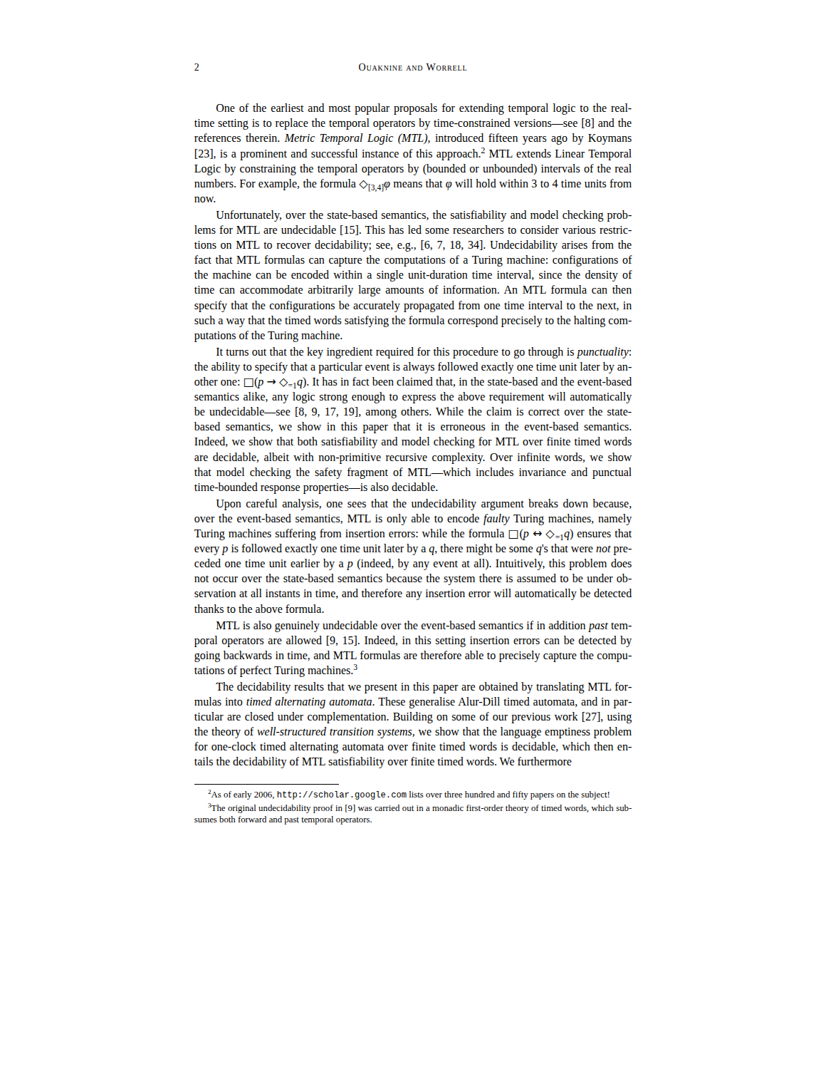2 Ouaknine and Worrell
One of the earliest and most popular proposals for extending temporal logic to the real-time setting is to replace the temporal operators by time-constrained versions—see [8] and the references therein. Metric Temporal Logic (MTL), introduced fifteen years ago by Koymans [23], is a prominent and successful instance of this approach.2 MTL extends Linear Temporal Logic by constraining the temporal operators by (bounded or unbounded) intervals of the real numbers. For example, the formula ◇[3,4] φ means that φ will hold within 3 to 4 time units from now.
Unfortunately, over the state-based semantics, the satisfiability and model checking problems for MTL are undecidable [15]. This has led some researchers to consider various restrictions on MTL to recover decidability; see, e.g., [6, 7, 18, 34]. Undecidability arises from the fact that MTL formulas can capture the computations of a Turing machine: configurations of the machine can be encoded within a single unit-duration time interval, since the density of time can accommodate arbitrarily large amounts of information. An MTL formula can then specify that the configurations be accurately propagated from one time interval to the next, in such a way that the timed words satisfying the formula correspond precisely to the halting computations of the Turing machine.
It turns out that the key ingredient required for this procedure to go through is punctuality: the ability to specify that a particular event is always followed exactly one time unit later by another one: □(p → ◇=1 q). It has in fact been claimed that, in the state-based and the event-based semantics alike, any logic strong enough to express the above requirement will automatically be undecidable—see [8, 9, 17, 19], among others. While the claim is correct over the state-based semantics, we show in this paper that it is erroneous in the event-based semantics. Indeed, we show that both satisfiability and model checking for MTL over finite timed words are decidable, albeit with non-primitive recursive complexity. Over infinite words, we show that model checking the safety fragment of MTL—which includes invariance and punctual time-bounded response properties—is also decidable.
Upon careful analysis, one sees that the undecidability argument breaks down because, over the event-based semantics, MTL is only able to encode faulty Turing machines, namely Turing machines suffering from insertion errors: while the formula □(p ↔ ◇=1 q) ensures that every p is followed exactly one time unit later by a q, there might be some q's that were not preceded one time unit earlier by a p (indeed, by any event at all). Intuitively, this problem does not occur over the state-based semantics because the system there is assumed to be under observation at all instants in time, and therefore any insertion error will automatically be detected thanks to the above formula.
MTL is also genuinely undecidable over the event-based semantics if in addition past temporal operators are allowed [9, 15]. Indeed, in this setting insertion errors can be detected by going backwards in time, and MTL formulas are therefore able to precisely capture the computations of perfect Turing machines.3
The decidability results that we present in this paper are obtained by translating MTL formulas into timed alternating automata. These generalise Alur-Dill timed automata, and in particular are closed under complementation. Building on some of our previous work [27], using the theory of well-structured transition systems, we show that the language emptiness problem for one-clock timed alternating automata over finite timed words is decidable, which then entails the decidability of MTL satisfiability over finite timed words. We furthermore
2As of early 2006, http://scholar.google.com lists over three hundred and fifty papers on the subject!
3The original undecidability proof in [9] was carried out in a monadic first-order theory of timed words, which subsumes both forward and past temporal operators.